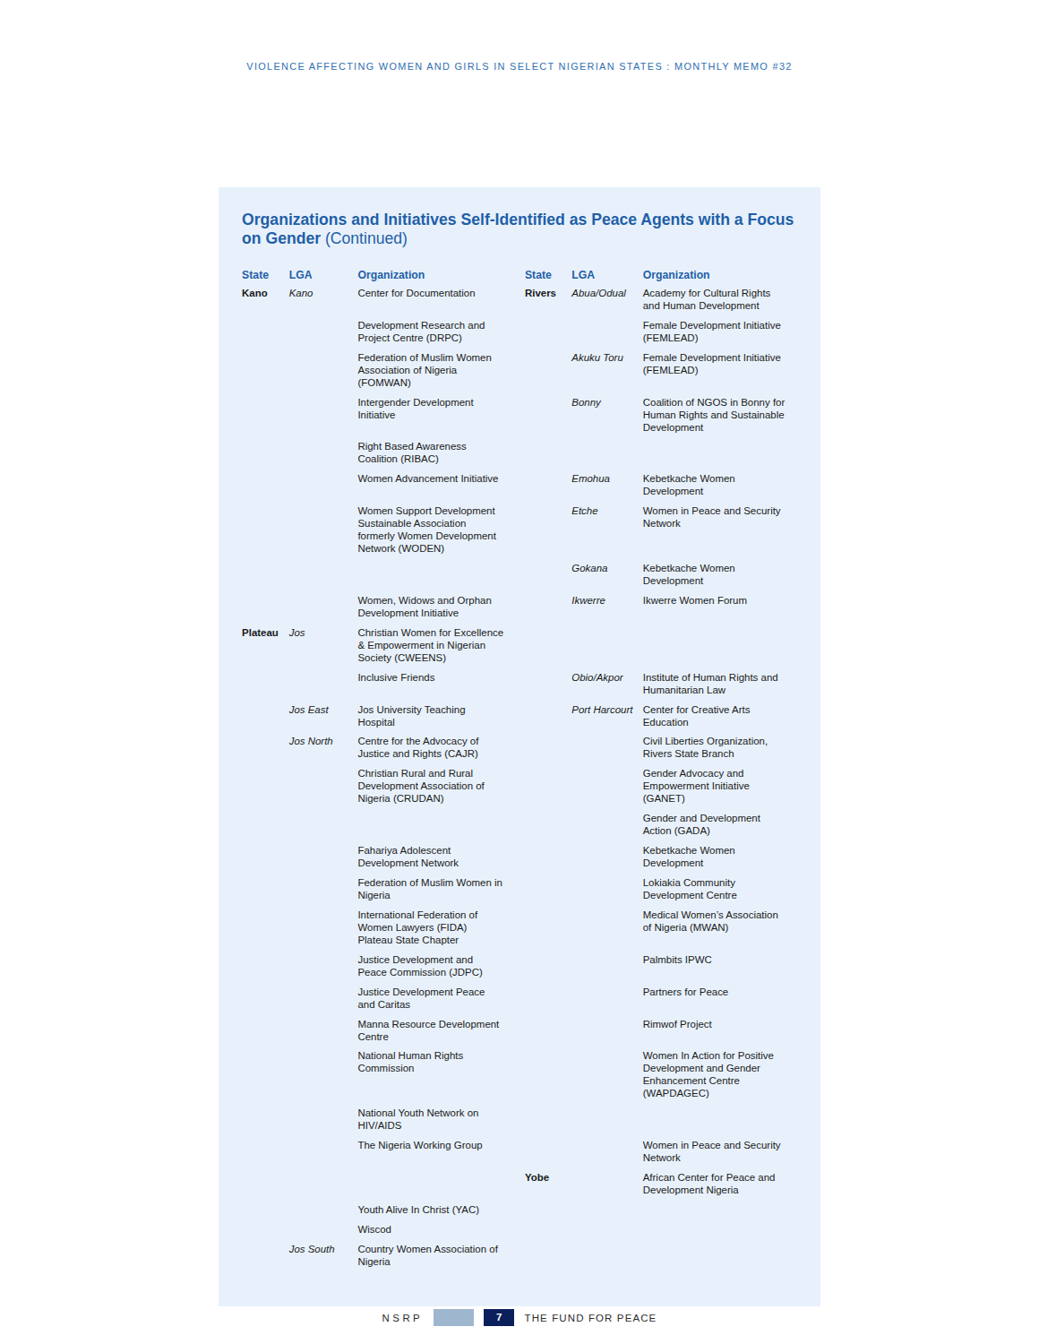Violence Affecting Women and Girls in Select Nigerian States : Monthly Memo #32
Organizations and Initiatives Self-Identified as Peace Agents with a Focus on Gender (Continued)
| State | LGA | Organization | | State | LGA | Organization |
| --- | --- | --- | --- | --- | --- | --- |
| Kano | Kano | Center for Documentation | | Rivers | Abua/Odual | Academy for Cultural Rights and Human Development |
| | | Development Research and Project Centre (DRPC) | | | | Female Development Initiative (FEMLEAD) |
| | | Federation of Muslim Women Association of Nigeria (FOMWAN) | | | Akuku Toru | Female Development Initiative (FEMLEAD) |
| | | Intergender Development Initiative | | | Bonny | Coalition of NGOS in Bonny for Human Rights and Sustainable Development |
| | | Right Based Awareness Coalition (RIBAC) | | | | |
| | | Women Advancement Initiative | | | Emohua | Kebetkache Women Development |
| | | Women Support Development Sustainable Association formerly Women Development Network (WODEN) | | | Etche | Women in Peace and Security Network |
| | | | | | Gokana | Kebetkache Women Development |
| | | Women, Widows and Orphan Development Initiative | | | Ikwerre | Ikwerre Women Forum |
| Plateau | Jos | Christian Women for Excellence & Empowerment in Nigerian Society (CWEENS) | | | | |
| | | Inclusive Friends | | | Obio/Akpor | Institute of Human Rights and Humanitarian Law |
| | Jos East | Jos University Teaching Hospital | | | Port Harcourt | Center for Creative Arts Education |
| | Jos North | Centre for the Advocacy of Justice and Rights (CAJR) | | | | Civil Liberties Organization, Rivers State Branch |
| | | Christian Rural and Rural Development Association of Nigeria (CRUDAN) | | | | Gender Advocacy and Empowerment Initiative (GANET) |
| | | | | | | Gender and Development Action (GADA) |
| | | Fahariya Adolescent Development Network | | | | Kebetkache Women Development |
| | | Federation of Muslim Women in Nigeria | | | | Lokiakia Community Development Centre |
| | | International Federation of Women Lawyers (FIDA) Plateau State Chapter | | | | Medical Women’s Association of Nigeria (MWAN) |
| | | Justice Development and Peace Commission (JDPC) | | | | Palmbits IPWC |
| | | Justice Development Peace and Caritas | | | | Partners for Peace |
| | | Manna Resource Development Centre | | | | Rimwof Project |
| | | National Human Rights Commission | | | | Women In Action for Positive Development and Gender Enhancement Centre (WAPDAGEC) |
| | | National Youth Network on HIV/AIDS | | | | |
| | | The Nigeria Working Group | | | | Women in Peace and Security Network |
| | | | | Yobe | | African Center for Peace and Development Nigeria |
| | | Youth Alive In Christ (YAC) | | | | |
| | | Wiscod | | | | |
| | Jos South | Country Women Association of Nigeria | | | | |
NSRP 7 THE FUND FOR PEACE